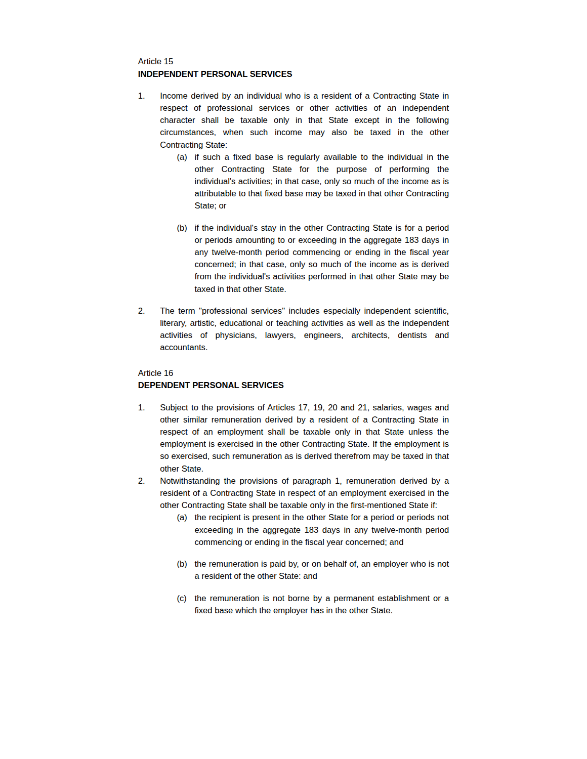Article 15 INDEPENDENT PERSONAL SERVICES
1. Income derived by an individual who is a resident of a Contracting State in respect of professional services or other activities of an independent character shall be taxable only in that State except in the following circumstances, when such income may also be taxed in the other Contracting State:
(a) if such a fixed base is regularly available to the individual in the other Contracting State for the purpose of performing the individual's activities; in that case, only so much of the income as is attributable to that fixed base may be taxed in that other Contracting State; or
(b) if the individual's stay in the other Contracting State is for a period or periods amounting to or exceeding in the aggregate 183 days in any twelve-month period commencing or ending in the fiscal year concerned; in that case, only so much of the income as is derived from the individual's activities performed in that other State may be taxed in that other State.
2. The term "professional services" includes especially independent scientific, literary, artistic, educational or teaching activities as well as the independent activities of physicians, lawyers, engineers, architects, dentists and accountants.
Article 16 DEPENDENT PERSONAL SERVICES
1. Subject to the provisions of Articles 17, 19, 20 and 21, salaries, wages and other similar remuneration derived by a resident of a Contracting State in respect of an employment shall be taxable only in that State unless the employment is exercised in the other Contracting State. If the employment is so exercised, such remuneration as is derived therefrom may be taxed in that other State.
2. Notwithstanding the provisions of paragraph 1, remuneration derived by a resident of a Contracting State in respect of an employment exercised in the other Contracting State shall be taxable only in the first-mentioned State if:
(a) the recipient is present in the other State for a period or periods not exceeding in the aggregate 183 days in any twelve-month period commencing or ending in the fiscal year concerned; and
(b) the remuneration is paid by, or on behalf of, an employer who is not a resident of the other State: and
(c) the remuneration is not borne by a permanent establishment or a fixed base which the employer has in the other State.